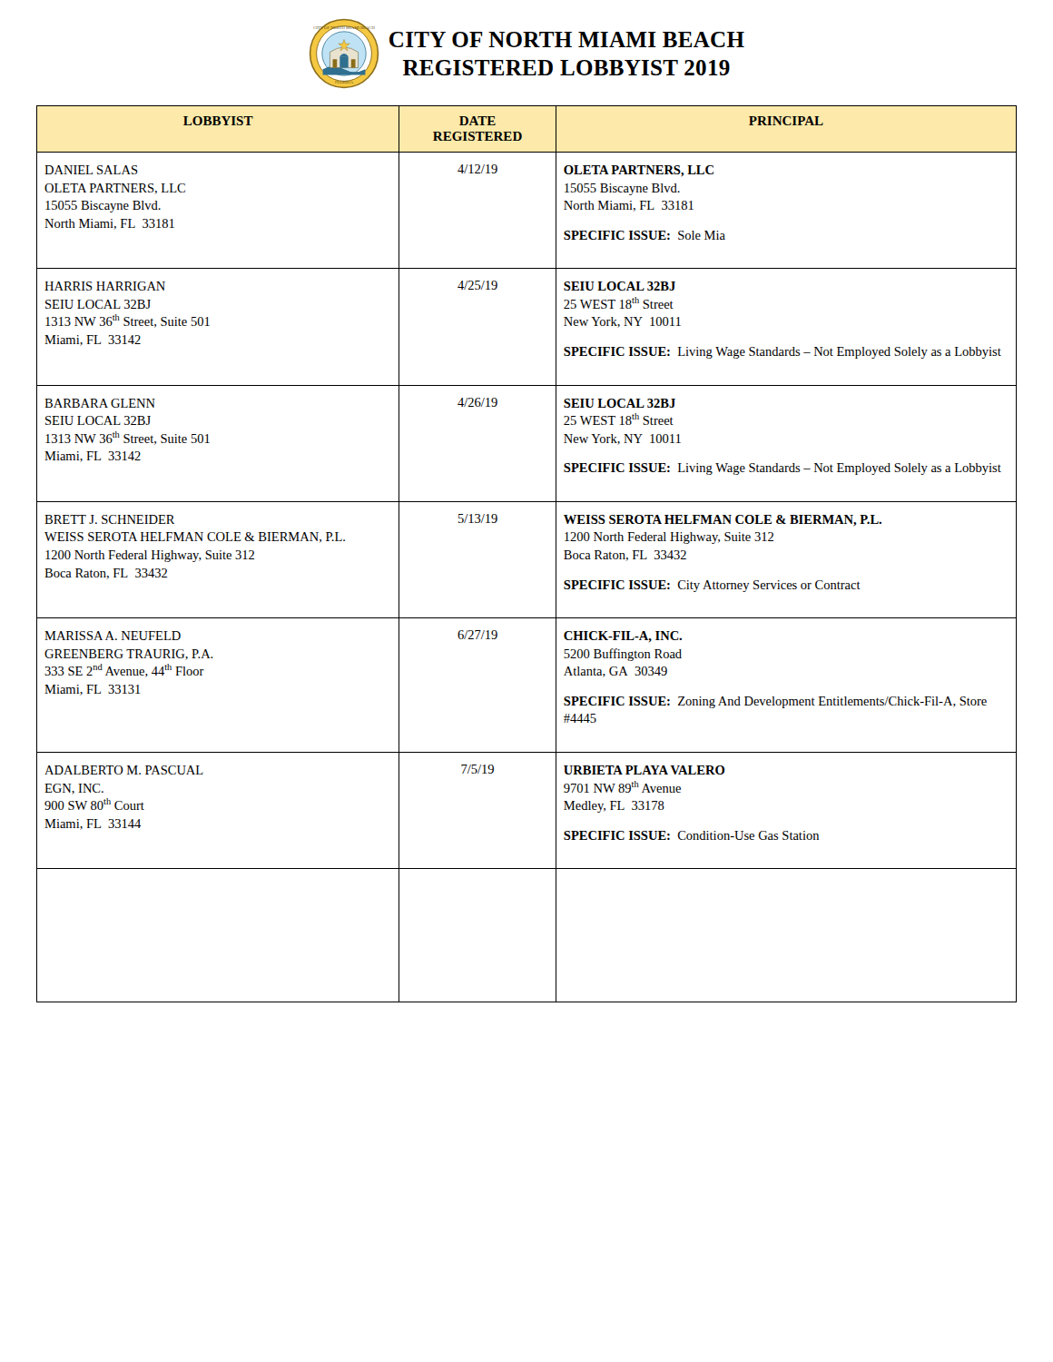CITY OF NORTH MIAMI BEACH FLORIDA
CITY OF NORTH MIAMI BEACH
REGISTERED LOBBYIST 2019
| LOBBYIST | DATE REGISTERED | PRINCIPAL |
| --- | --- | --- |
| DANIEL SALAS OLETA PARTNERS, LLC 15055 Biscayne Blvd. North Miami, FL 33181 | 4/12/19 | OLETA PARTNERS, LLC 15055 Biscayne Blvd. North Miami, FL 33181 SPECIFIC ISSUE: Sole Mia |
| HARRIS HARRIGAN SEIU LOCAL 32BJ 1313 NW 36 th Street, Suite 501 Miami, FL 33142 | 4/25/19 | SEIU LOCAL 32BJ 25 WEST 18 th Street New York, NY 10011 SPECIFIC ISSUE: Living Wage Standards – Not Employed Solely as a Lobbyist |
| BARBARA GLENN SEIU LOCAL 32BJ 1313 NW 36 th Street, Suite 501 Miami, FL 33142 | 4/26/19 | SEIU LOCAL 32BJ 25 WEST 18 th Street New York, NY 10011 SPECIFIC ISSUE: Living Wage Standards – Not Employed Solely as a Lobbyist |
| BRETT J. SCHNEIDER WEISS SEROTA HELFMAN COLE & BIERMAN, P.L. 1200 North Federal Highway, Suite 312 Boca Raton, FL 33432 | 5/13/19 | WEISS SEROTA HELFMAN COLE & BIERMAN, P.L. 1200 North Federal Highway, Suite 312 Boca Raton, FL 33432 SPECIFIC ISSUE: City Attorney Services or Contract |
| MARISSA A. NEUFELD GREENBERG TRAURIG, P.A. 333 SE 2 nd Avenue, 44 th Floor Miami, FL 33131 | 6/27/19 | CHICK-FIL-A, INC. 5200 Buffington Road Atlanta, GA 30349 SPECIFIC ISSUE: Zoning And Development Entitlements/Chick-Fil-A, Store #4445 |
| ADALBERTO M. PASCUAL EGN, INC. 900 SW 80 th Court Miami, FL 33144 | 7/5/19 | URBIETA PLAYA VALERO 9701 NW 89 th Avenue Medley, FL 33178 SPECIFIC ISSUE: Condition-Use Gas Station |